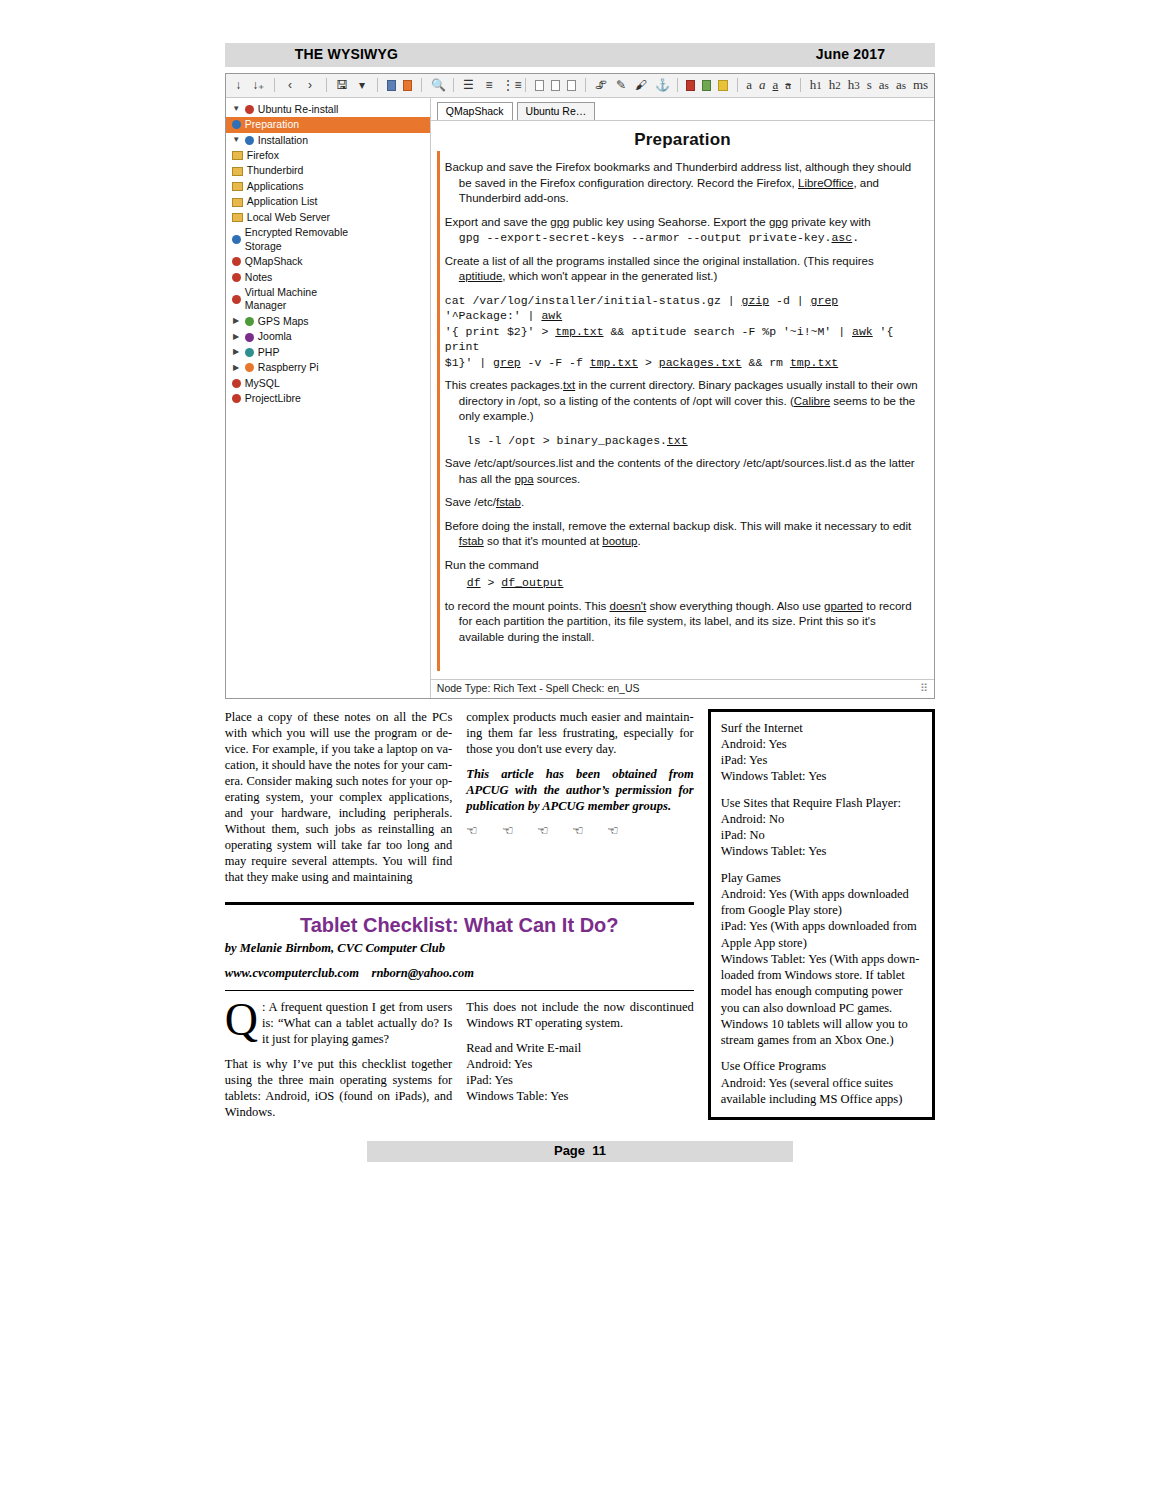THE WYSIWYG
June 2017
↓ ↓₊ ‹ › 🖫 ▾ 🔍 ☰ ≡ ⋮≡ 🖇 ✎ 🖌 ⚓ a a a a h1 h2 h3 s as as ms
▼ Ubuntu Re-install
Preparation
▼ Installation
Firefox
Thunderbird
Applications
Application List
Local Web Server
Encrypted Removable
Storage
QMapShack
Notes
Virtual Machine
Manager
▶ GPS Maps
▶ Joomla
▶ PHP
▶ Raspberry Pi
MySQL
ProjectLibre
QMapShack
Ubuntu Re…
Preparation
Backup and save the Firefox bookmarks and Thunderbird address list, although they should be saved in the Firefox configuration directory. Record the Firefox, LibreOffice, and Thunderbird add-ons.
Export and save the gpg public key using Seahorse. Export the gpg private key with
gpg --export-secret-keys --armor --output private-key.asc.
Create a list of all the programs installed since the original installation. (This requires aptitiude, which won't appear in the generated list.)
cat /var/log/installer/initial-status.gz | gzip -d | grep '^Package:' | awk '{ print $2}' > tmp.txt && aptitude search -F %p '~i!~M' | awk '{ print $1}' | grep -v -F -f tmp.txt > packages.txt && rm tmp.txt
This creates packages.txt in the current directory. Binary packages usually install to their own directory in /opt, so a listing of the contents of /opt will cover this. (Calibre seems to be the only example.)
ls -l /opt > binary_packages.txt
Save /etc/apt/sources.list and the contents of the directory /etc/apt/sources.list.d as the latter has all the ppa sources.
Save /etc/fstab.
Before doing the install, remove the external backup disk. This will make it necessary to edit fstab so that it's mounted at bootup.
Run the command
df > df_output
to record the mount points. This doesn't show everything though. Also use gparted to record for each partition the partition, its file system, its label, and its size. Print this so it's available during the install.
Node Type: Rich Text - Spell Check: en_US ⠿
Place a copy of these notes on all the PCs with which you will use the program or device. For example, if you take a laptop on vacation, it should have the notes for your camera. Consider making such notes for your operating system, your complex applications, and your hardware, including peripherals. Without them, such jobs as reinstalling an operating system will take far too long and may require several attempts. You will find that they make using and maintaining
complex products much easier and maintaining them far less frustrating, especially for those you don't use every day.
This article has been obtained from APCUG with the author’s permission for publication by APCUG member groups.
☜ ☜ ☜ ☜ ☜
Surf the Internet
Android: Yes
iPad: Yes
Windows Tablet: Yes
Use Sites that Require Flash Player:
Android: No
iPad: No
Windows Tablet: Yes
Play Games
Android: Yes (With apps downloaded from Google Play store)
iPad: Yes (With apps downloaded from Apple App store)
Windows Tablet: Yes (With apps downloaded from Windows store. If tablet model has enough computing power you can also download PC games. Windows 10 tablets will allow you to stream games from an Xbox One.)
Use Office Programs
Android: Yes (several office suites available including MS Office apps)
Tablet Checklist: What Can It Do?
by Melanie Birnbom, CVC Computer Club
www.cvcomputerclub.com rnborn@yahoo.com
Q: A frequent question I get from users is: “What can a tablet actually do? Is it just for playing games?
That is why I’ve put this checklist together using the three main operating systems for tablets: Android, iOS (found on iPads), and Windows.
This does not include the now discontinued Windows RT operating system.
Read and Write E-mail
Android: Yes
iPad: Yes
Windows Table: Yes
Page 11